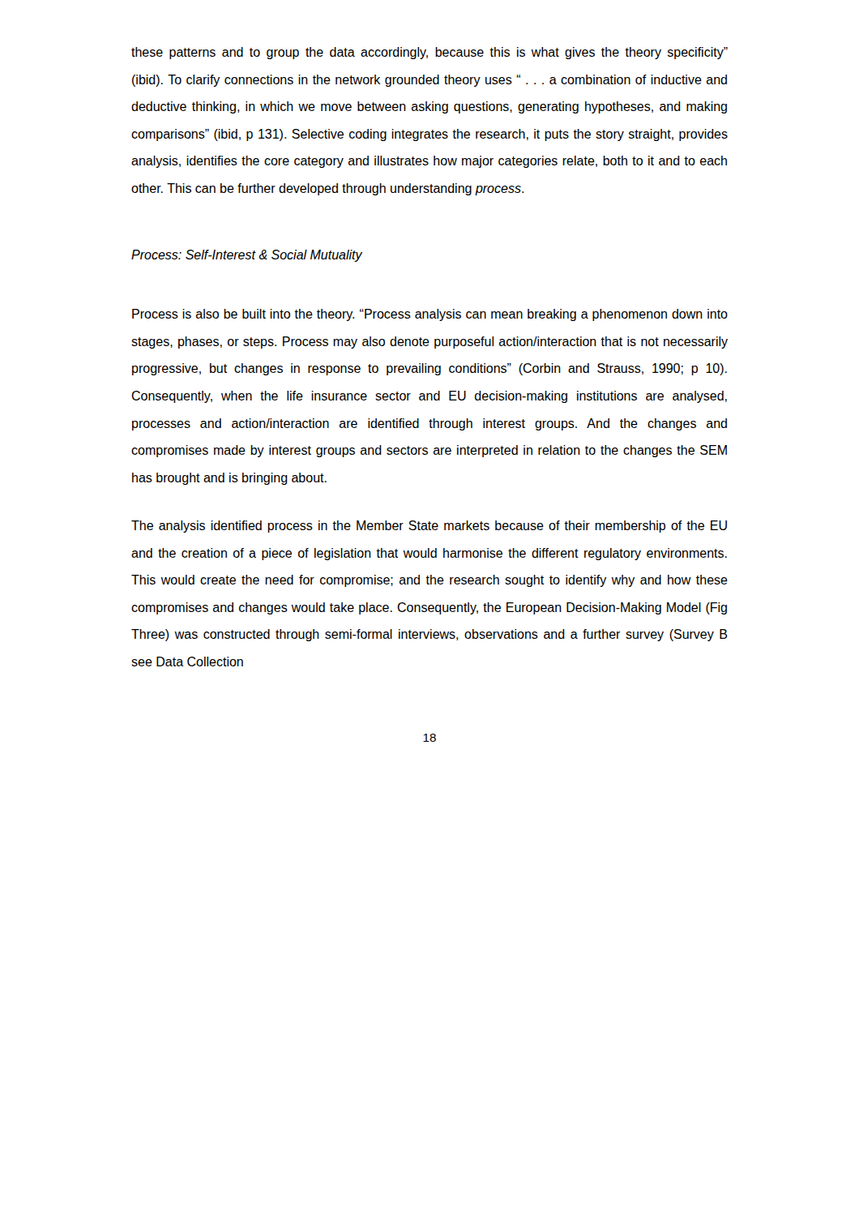these patterns and to group the data accordingly, because this is what gives the theory specificity” (ibid). To clarify connections in the network grounded theory uses “ . . . a combination of inductive and deductive thinking, in which we move between asking questions, generating hypotheses, and making comparisons” (ibid, p 131). Selective coding integrates the research, it puts the story straight, provides analysis, identifies the core category and illustrates how major categories relate, both to it and to each other. This can be further developed through understanding process.
Process: Self-Interest & Social Mutuality
Process is also be built into the theory. “Process analysis can mean breaking a phenomenon down into stages, phases, or steps. Process may also denote purposeful action/interaction that is not necessarily progressive, but changes in response to prevailing conditions” (Corbin and Strauss, 1990; p 10). Consequently, when the life insurance sector and EU decision-making institutions are analysed, processes and action/interaction are identified through interest groups. And the changes and compromises made by interest groups and sectors are interpreted in relation to the changes the SEM has brought and is bringing about.
The analysis identified process in the Member State markets because of their membership of the EU and the creation of a piece of legislation that would harmonise the different regulatory environments. This would create the need for compromise; and the research sought to identify why and how these compromises and changes would take place. Consequently, the European Decision-Making Model (Fig Three) was constructed through semi-formal interviews, observations and a further survey (Survey B see Data Collection
18